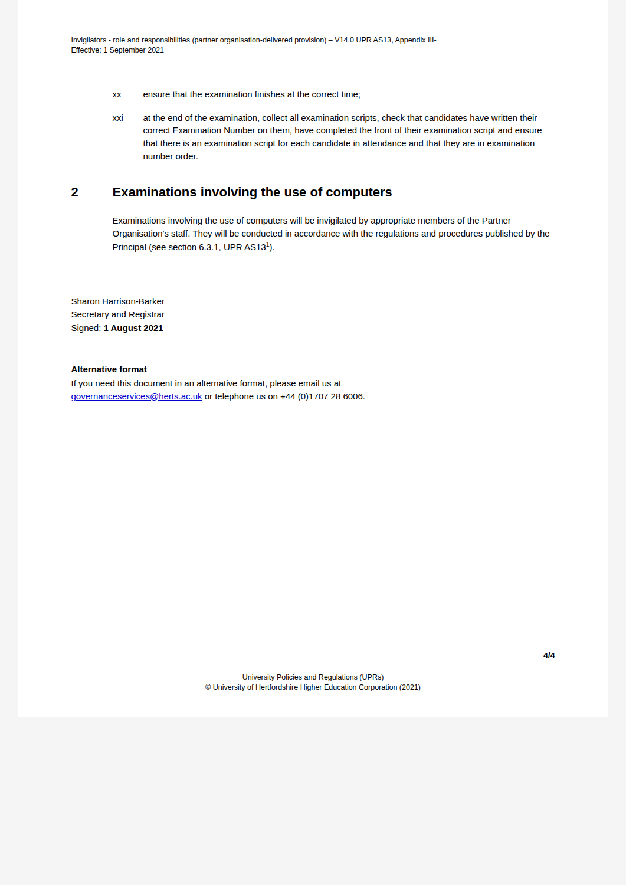Invigilators - role and responsibilities (partner organisation-delivered provision) – V14.0 UPR AS13, Appendix III-
Effective: 1 September 2021
xxensure that the examination finishes at the correct time;
xxiat the end of the examination, collect all examination scripts, check that candidates have written their correct Examination Number on them, have completed the front of their examination script and ensure that there is an examination script for each candidate in attendance and that they are in examination number order.
2 Examinations involving the use of computers
Examinations involving the use of computers will be invigilated by appropriate members of the Partner Organisation's staff. They will be conducted in accordance with the regulations and procedures published by the Principal (see section 6.3.1, UPR AS131).
Sharon Harrison-Barker
Secretary and Registrar
Signed: 1 August 2021
Alternative format
If you need this document in an alternative format, please email us at
governanceservices@herts.ac.uk or telephone us on +44 (0)1707 28 6006.
4/4
University Policies and Regulations (UPRs)
© University of Hertfordshire Higher Education Corporation (2021)